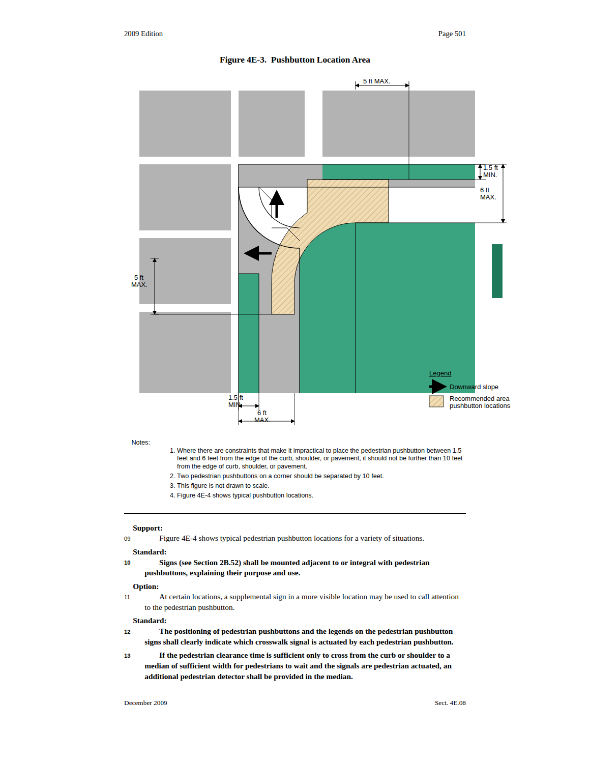2009 Edition
Page 501
Figure 4E-3. Pushbutton Location Area
5 ft MAX. 1.5 ft MIN. 6 ft MAX. 5 ft MAX. 1.5 ft MIN. 6 ft MAX. Legend Downward slope Recommended area for pushbutton locations
Notes:
Where there are constraints that make it impractical to place the pedestrian pushbutton between 1.5 feet and 6 feet from the edge of the curb, shoulder, or pavement, it should not be further than 10 feet from the edge of curb, shoulder, or pavement.
Two pedestrian pushbuttons on a corner should be separated by 10 feet.
This figure is not drawn to scale.
Figure 4E-4 shows typical pushbutton locations.
Support:
09 Figure 4E-4 shows typical pedestrian pushbutton locations for a variety of situations.
Standard:
10 Signs (see Section 2B.52) shall be mounted adjacent to or integral with pedestrian pushbuttons, explaining their purpose and use.
Option:
11 At certain locations, a supplemental sign in a more visible location may be used to call attention to the pedestrian pushbutton.
Standard:
12 The positioning of pedestrian pushbuttons and the legends on the pedestrian pushbutton signs shall clearly indicate which crosswalk signal is actuated by each pedestrian pushbutton.
13 If the pedestrian clearance time is sufficient only to cross from the curb or shoulder to a median of sufficient width for pedestrians to wait and the signals are pedestrian actuated, an additional pedestrian detector shall be provided in the median.
December 2009
Sect. 4E.08